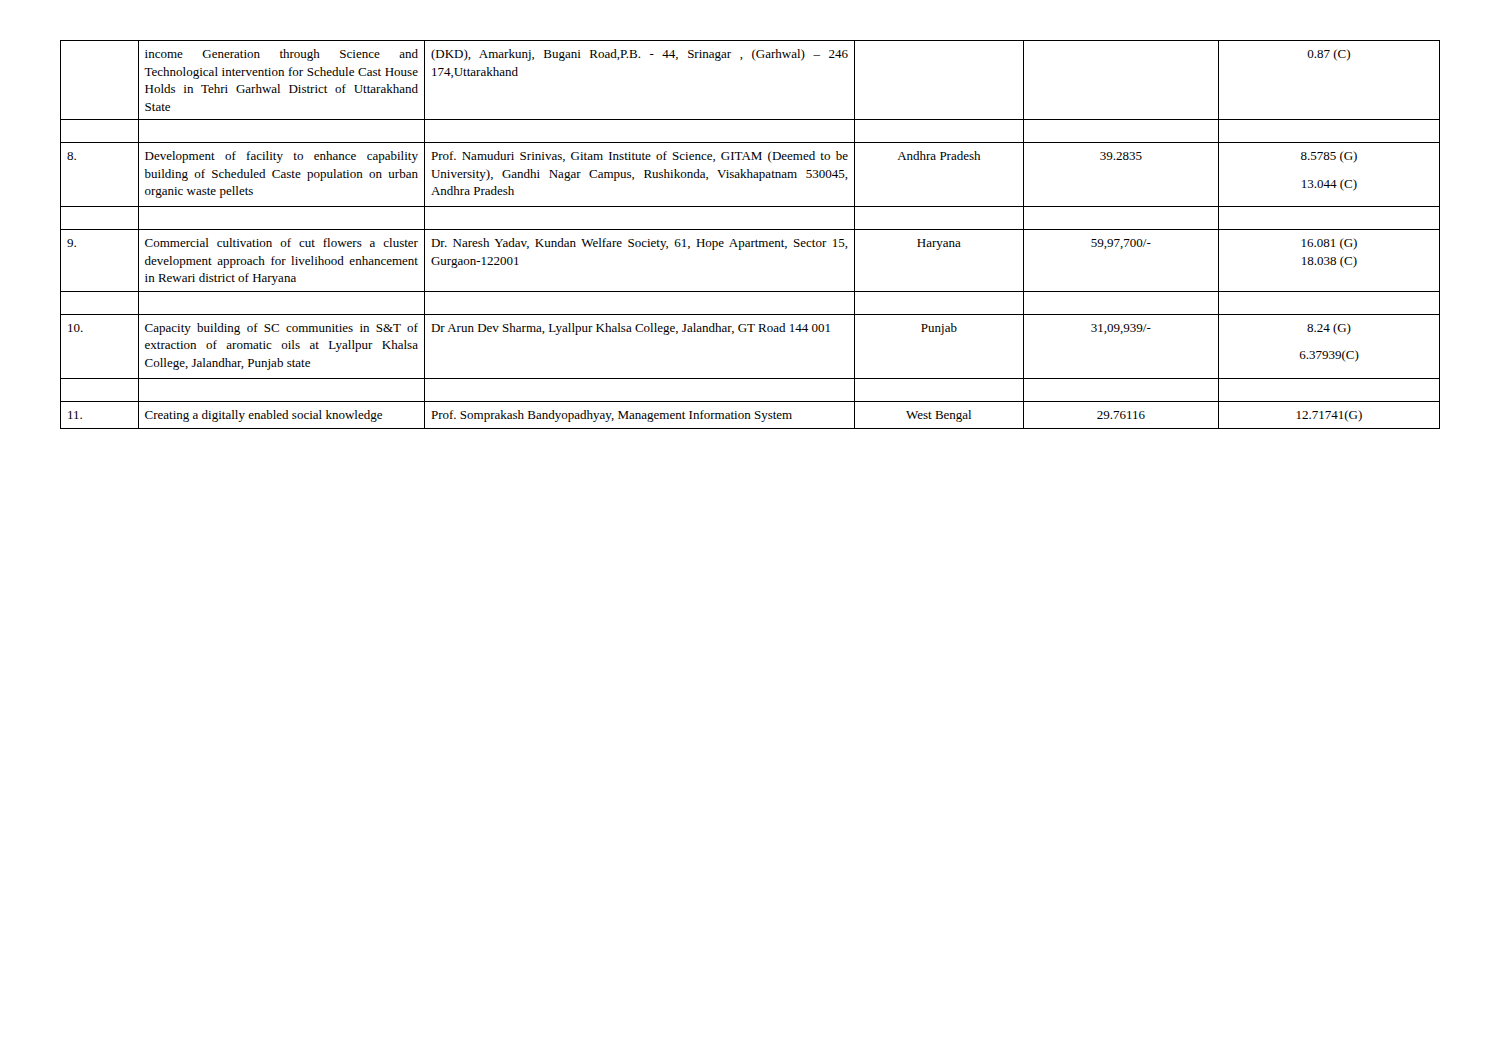| | income Generation through Science and Technological intervention for Schedule Cast House Holds in Tehri Garhwal District of Uttarakhand State | (DKD), Amarkunj, Bugani Road,P.B. - 44, Srinagar , (Garhwal) – 246 174,Uttarakhand | | | 0.87 (C) |
| 8. | Development of facility to enhance capability building of Scheduled Caste population on urban organic waste pellets | Prof. Namuduri Srinivas, Gitam Institute of Science, GITAM (Deemed to be University), Gandhi Nagar Campus, Rushikonda, Visakhapatnam 530045, Andhra Pradesh | Andhra Pradesh | 39.2835 | 8.5785 (G) 13.044 (C) |
| 9. | Commercial cultivation of cut flowers a cluster development approach for livelihood enhancement in Rewari district of Haryana | Dr. Naresh Yadav, Kundan Welfare Society, 61, Hope Apartment, Sector 15, Gurgaon-122001 | Haryana | 59,97,700/- | 16.081 (G) 18.038 (C) |
| 10. | Capacity building of SC communities in S&T of extraction of aromatic oils at Lyallpur Khalsa College, Jalandhar, Punjab state | Dr Arun Dev Sharma, Lyallpur Khalsa College, Jalandhar, GT Road 144 001 | Punjab | 31,09,939/- | 8.24 (G) 6.37939(C) |
| 11. | Creating a digitally enabled social knowledge | Prof. Somprakash Bandyopadhyay, Management Information System | West Bengal | 29.76116 | 12.71741(G) |